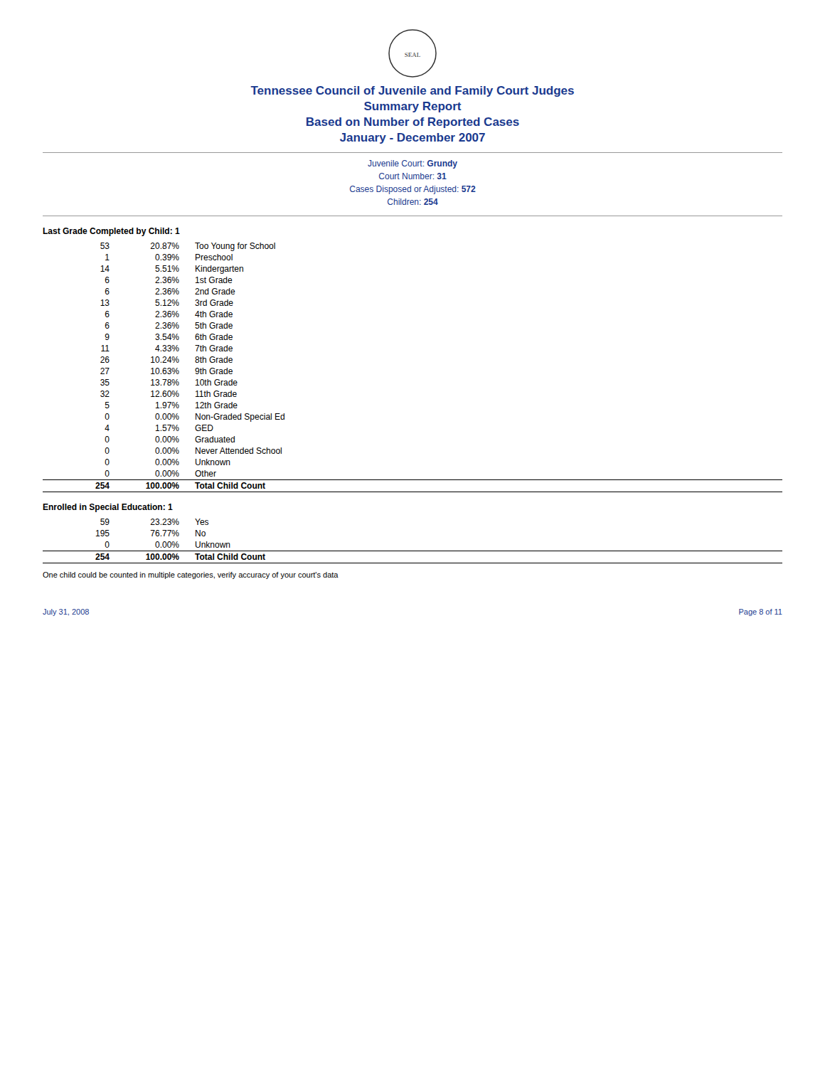Tennessee Council of Juvenile and Family Court Judges
Summary Report
Based on Number of Reported Cases
January - December 2007
Juvenile Court: Grundy
Court Number: 31
Cases Disposed or Adjusted: 572
Children: 254
Last Grade Completed by Child: 1
| 53 | 20.87% | Too Young for School |
| 1 | 0.39% | Preschool |
| 14 | 5.51% | Kindergarten |
| 6 | 2.36% | 1st Grade |
| 6 | 2.36% | 2nd Grade |
| 13 | 5.12% | 3rd Grade |
| 6 | 2.36% | 4th Grade |
| 6 | 2.36% | 5th Grade |
| 9 | 3.54% | 6th Grade |
| 11 | 4.33% | 7th Grade |
| 26 | 10.24% | 8th Grade |
| 27 | 10.63% | 9th Grade |
| 35 | 13.78% | 10th Grade |
| 32 | 12.60% | 11th Grade |
| 5 | 1.97% | 12th Grade |
| 0 | 0.00% | Non-Graded Special Ed |
| 4 | 1.57% | GED |
| 0 | 0.00% | Graduated |
| 0 | 0.00% | Never Attended School |
| 0 | 0.00% | Unknown |
| 0 | 0.00% | Other |
| 254 | 100.00% | Total Child Count |
Enrolled in Special Education: 1
| 59 | 23.23% | Yes |
| 195 | 76.77% | No |
| 0 | 0.00% | Unknown |
| 254 | 100.00% | Total Child Count |
One child could be counted in multiple categories, verify accuracy of your court's data
July 31, 2008
Page 8 of 11